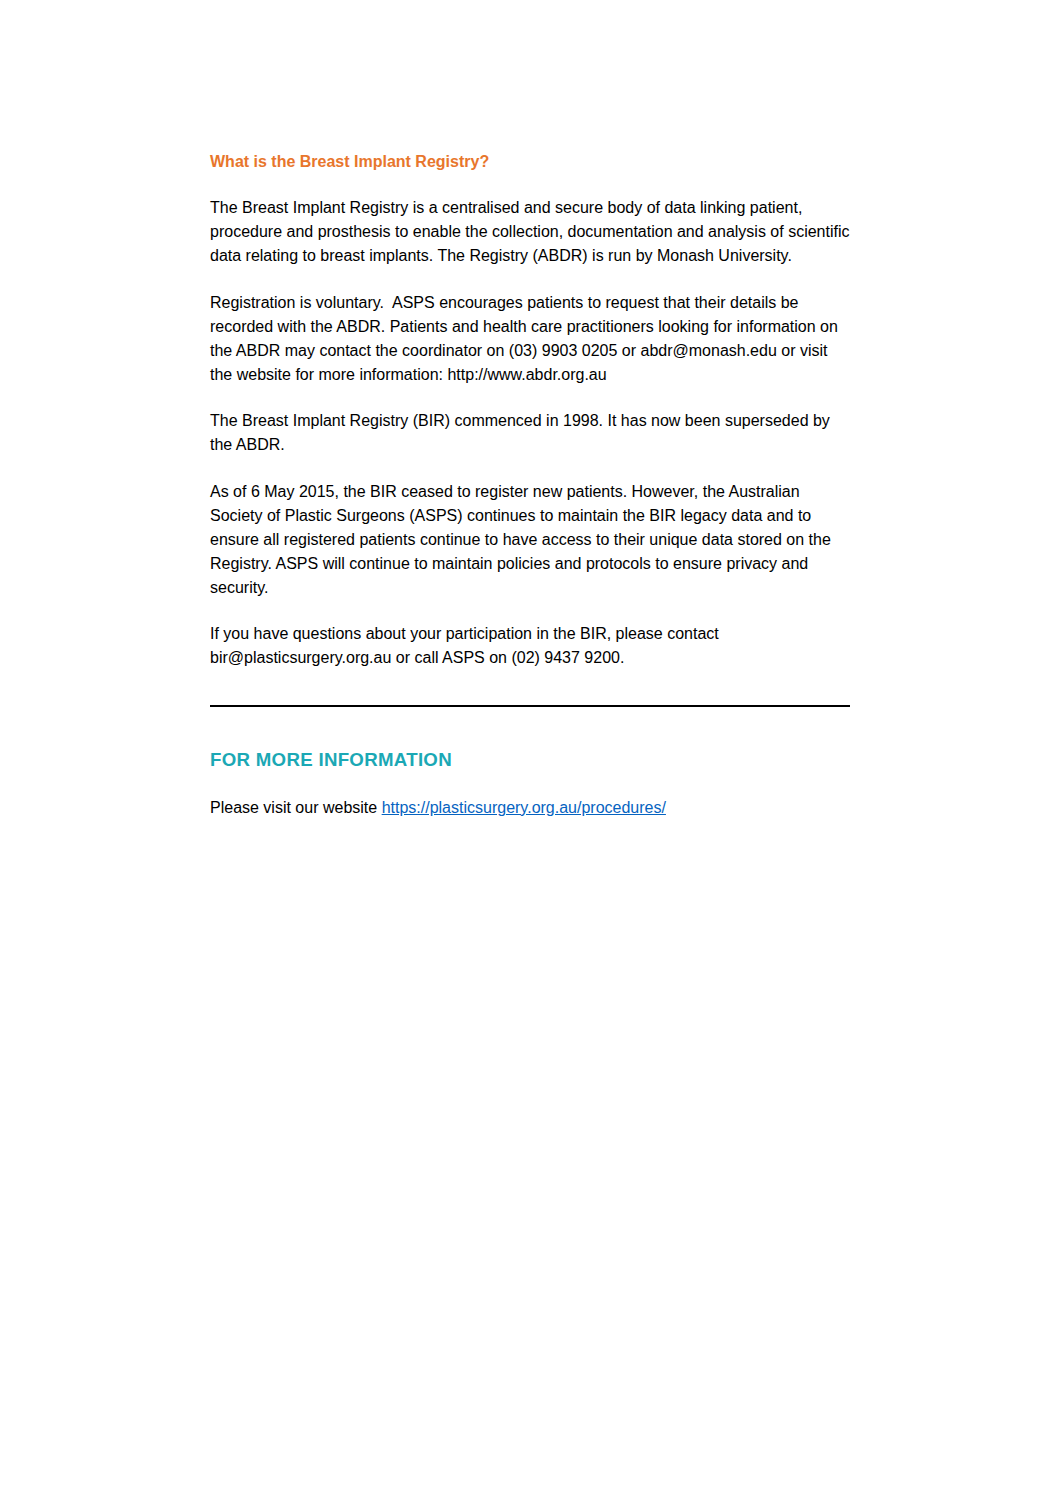What is the Breast Implant Registry?
The Breast Implant Registry is a centralised and secure body of data linking patient, procedure and prosthesis to enable the collection, documentation and analysis of scientific data relating to breast implants. The Registry (ABDR) is run by Monash University.
Registration is voluntary. ASPS encourages patients to request that their details be recorded with the ABDR. Patients and health care practitioners looking for information on the ABDR may contact the coordinator on (03) 9903 0205 or abdr@monash.edu or visit the website for more information: http://www.abdr.org.au
The Breast Implant Registry (BIR) commenced in 1998. It has now been superseded by the ABDR.
As of 6 May 2015, the BIR ceased to register new patients. However, the Australian Society of Plastic Surgeons (ASPS) continues to maintain the BIR legacy data and to ensure all registered patients continue to have access to their unique data stored on the Registry. ASPS will continue to maintain policies and protocols to ensure privacy and security.
If you have questions about your participation in the BIR, please contact bir@plasticsurgery.org.au or call ASPS on (02) 9437 9200.
FOR MORE INFORMATION
Please visit our website https://plasticsurgery.org.au/procedures/